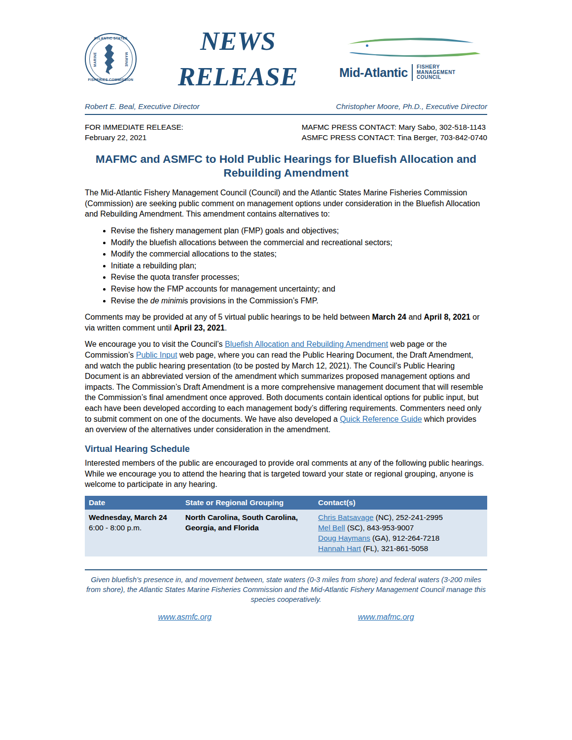ATLANTIC STATES FISHERIES COMMISSION MARINE MARINE
NEWS RELEASE
Mid-Atlantic
FISHERY
MANAGEMENT
COUNCIL
Robert E. Beal, Executive Director
Christopher Moore, Ph.D., Executive Director
FOR IMMEDIATE RELEASE:
February 22, 2021
MAFMC PRESS CONTACT: Mary Sabo, 302-518-1143
ASMFC PRESS CONTACT: Tina Berger, 703-842-0740
MAFMC and ASMFC to Hold Public Hearings for Bluefish Allocation and Rebuilding Amendment
The Mid-Atlantic Fishery Management Council (Council) and the Atlantic States Marine Fisheries Commission (Commission) are seeking public comment on management options under consideration in the Bluefish Allocation and Rebuilding Amendment. This amendment contains alternatives to:
Revise the fishery management plan (FMP) goals and objectives;
Modify the bluefish allocations between the commercial and recreational sectors;
Modify the commercial allocations to the states;
Initiate a rebuilding plan;
Revise the quota transfer processes;
Revise how the FMP accounts for management uncertainty; and
Revise the de minimis provisions in the Commission’s FMP.
Comments may be provided at any of 5 virtual public hearings to be held between March 24 and April 8, 2021 or via written comment until April 23, 2021.
We encourage you to visit the Council’s Bluefish Allocation and Rebuilding Amendment web page or the Commission’s Public Input web page, where you can read the Public Hearing Document, the Draft Amendment, and watch the public hearing presentation (to be posted by March 12, 2021). The Council’s Public Hearing Document is an abbreviated version of the amendment which summarizes proposed management options and impacts. The Commission’s Draft Amendment is a more comprehensive management document that will resemble the Commission’s final amendment once approved. Both documents contain identical options for public input, but each have been developed according to each management body’s differing requirements. Commenters need only to submit comment on one of the documents. We have also developed a Quick Reference Guide which provides an overview of the alternatives under consideration in the amendment.
Virtual Hearing Schedule
Interested members of the public are encouraged to provide oral comments at any of the following public hearings. While we encourage you to attend the hearing that is targeted toward your state or regional grouping, anyone is welcome to participate in any hearing.
| Date | State or Regional Grouping | Contact(s) |
| --- | --- | --- |
| Wednesday, March 24 6:00 - 8:00 p.m. | North Carolina, South Carolina, Georgia, and Florida | Chris Batsavage (NC), 252-241-2995 Mel Bell (SC), 843-953-9007 Doug Haymans (GA), 912-264-7218 Hannah Hart (FL), 321-861-5058 |
Given bluefish’s presence in, and movement between, state waters (0-3 miles from shore) and federal waters (3-200 miles from shore), the Atlantic States Marine Fisheries Commission and the Mid-Atlantic Fishery Management Council manage this species cooperatively.
www.asmfc.org www.mafmc.org